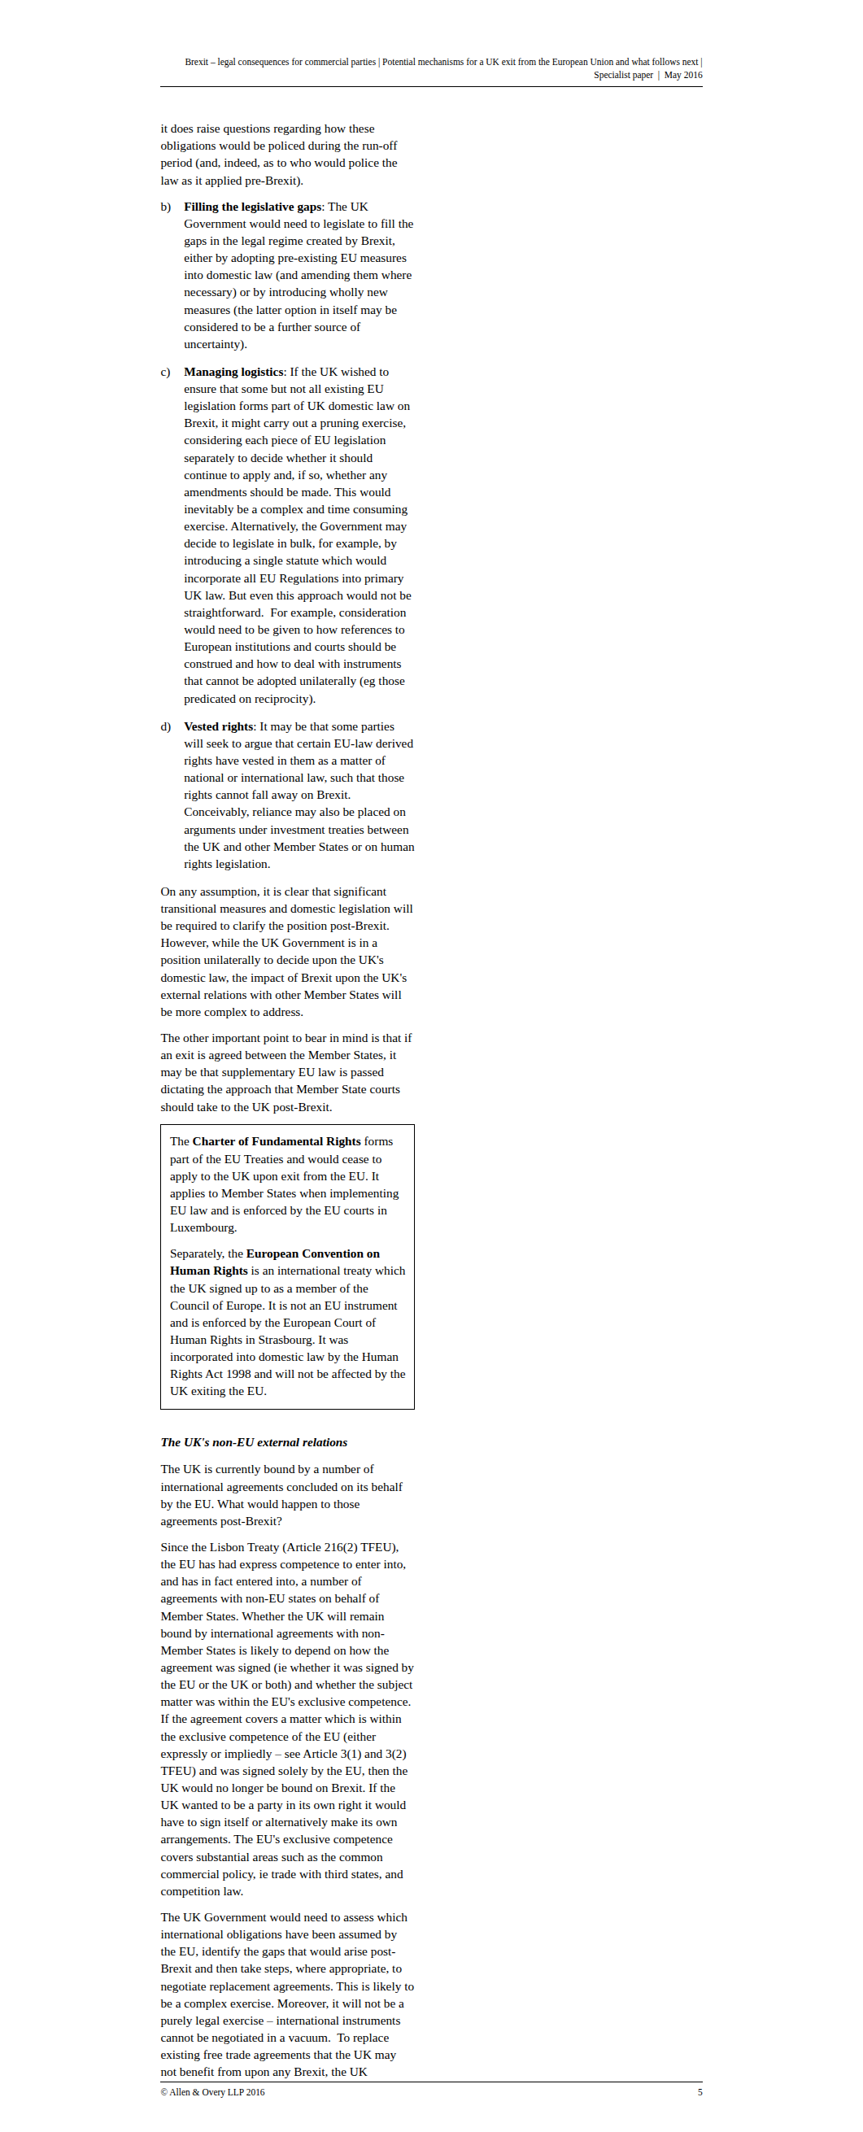Brexit – legal consequences for commercial parties | Potential mechanisms for a UK exit from the European Union and what follows next | Specialist paper | May 2016
it does raise questions regarding how these obligations would be policed during the run-off period (and, indeed, as to who would police the law as it applied pre-Brexit).
b) Filling the legislative gaps: The UK Government would need to legislate to fill the gaps in the legal regime created by Brexit, either by adopting pre-existing EU measures into domestic law (and amending them where necessary) or by introducing wholly new measures (the latter option in itself may be considered to be a further source of uncertainty).
c) Managing logistics: If the UK wished to ensure that some but not all existing EU legislation forms part of UK domestic law on Brexit, it might carry out a pruning exercise, considering each piece of EU legislation separately to decide whether it should continue to apply and, if so, whether any amendments should be made. This would inevitably be a complex and time consuming exercise. Alternatively, the Government may decide to legislate in bulk, for example, by introducing a single statute which would incorporate all EU Regulations into primary UK law. But even this approach would not be straightforward. For example, consideration would need to be given to how references to European institutions and courts should be construed and how to deal with instruments that cannot be adopted unilaterally (eg those predicated on reciprocity).
d) Vested rights: It may be that some parties will seek to argue that certain EU-law derived rights have vested in them as a matter of national or international law, such that those rights cannot fall away on Brexit. Conceivably, reliance may also be placed on arguments under investment treaties between the UK and other Member States or on human rights legislation.
On any assumption, it is clear that significant transitional measures and domestic legislation will be required to clarify the position post-Brexit. However, while the UK Government is in a position unilaterally to decide upon the UK's domestic law, the impact of Brexit upon the UK's external relations with other Member States will be more complex to address.
The other important point to bear in mind is that if an exit is agreed between the Member States, it may be that supplementary EU law is passed dictating the approach that Member State courts should take to the UK post-Brexit.
The Charter of Fundamental Rights forms part of the EU Treaties and would cease to apply to the UK upon exit from the EU. It applies to Member States when implementing EU law and is enforced by the EU courts in Luxembourg.
Separately, the European Convention on Human Rights is an international treaty which the UK signed up to as a member of the Council of Europe. It is not an EU instrument and is enforced by the European Court of Human Rights in Strasbourg. It was incorporated into domestic law by the Human Rights Act 1998 and will not be affected by the UK exiting the EU.
The UK's non-EU external relations
The UK is currently bound by a number of international agreements concluded on its behalf by the EU. What would happen to those agreements post-Brexit?
Since the Lisbon Treaty (Article 216(2) TFEU), the EU has had express competence to enter into, and has in fact entered into, a number of agreements with non-EU states on behalf of Member States. Whether the UK will remain bound by international agreements with non-Member States is likely to depend on how the agreement was signed (ie whether it was signed by the EU or the UK or both) and whether the subject matter was within the EU's exclusive competence. If the agreement covers a matter which is within the exclusive competence of the EU (either expressly or impliedly – see Article 3(1) and 3(2) TFEU) and was signed solely by the EU, then the UK would no longer be bound on Brexit. If the UK wanted to be a party in its own right it would have to sign itself or alternatively make its own arrangements. The EU's exclusive competence covers substantial areas such as the common commercial policy, ie trade with third states, and competition law.
The UK Government would need to assess which international obligations have been assumed by the EU, identify the gaps that would arise post-Brexit and then take steps, where appropriate, to negotiate replacement agreements. This is likely to be a complex exercise. Moreover, it will not be a purely legal exercise – international instruments cannot be negotiated in a vacuum. To replace existing free trade agreements that the UK may not benefit from upon any Brexit, the UK
© Allen & Overy LLP 2016 5